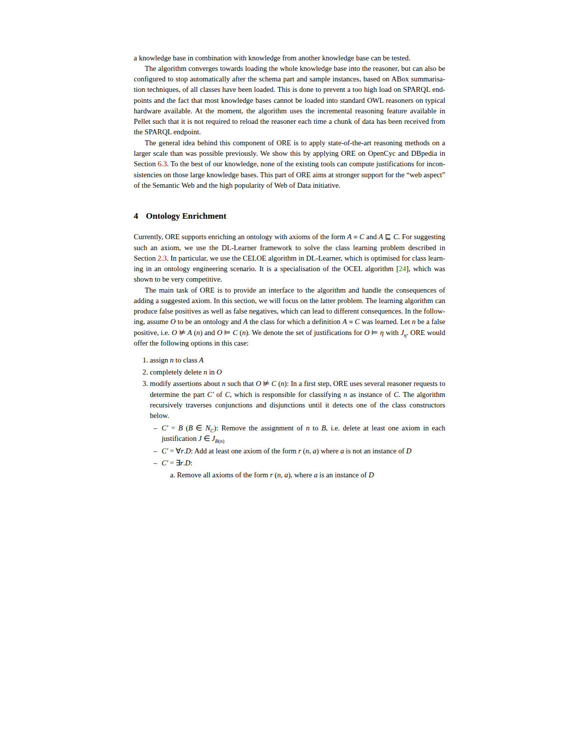a knowledge base in combination with knowledge from another knowledge base can be tested.
The algorithm converges towards loading the whole knowledge base into the reasoner, but can also be configured to stop automatically after the schema part and sample instances, based on ABox summarisation techniques, of all classes have been loaded. This is done to prevent a too high load on SPARQL endpoints and the fact that most knowledge bases cannot be loaded into standard OWL reasoners on typical hardware available. At the moment, the algorithm uses the incremental reasoning feature available in Pellet such that it is not required to reload the reasoner each time a chunk of data has been received from the SPARQL endpoint.
The general idea behind this component of ORE is to apply state-of-the-art reasoning methods on a larger scale than was possible previously. We show this by applying ORE on OpenCyc and DBpedia in Section 6.3. To the best of our knowledge, none of the existing tools can compute justifications for inconsistencies on those large knowledge bases. This part of ORE aims at stronger support for the “web aspect” of the Semantic Web and the high popularity of Web of Data initiative.
4 Ontology Enrichment
Currently, ORE supports enriching an ontology with axioms of the form A ≡ C and A ⊑ C. For suggesting such an axiom, we use the DL-Learner framework to solve the class learning problem described in Section 2.3. In particular, we use the CELOE algorithm in DL-Learner, which is optimised for class learning in an ontology engineering scenario. It is a specialisation of the OCEL algorithm [24], which was shown to be very competitive.
The main task of ORE is to provide an interface to the algorithm and handle the consequences of adding a suggested axiom. In this section, we will focus on the latter problem. The learning algorithm can produce false positives as well as false negatives, which can lead to different consequences. In the following, assume O to be an ontology and A the class for which a definition A ≡ C was learned. Let n be a false positive, i.e. O ⊭ A (n) and O ⊨ C (n). We denote the set of justifications for O ⊨ η with Jη. ORE would offer the following options in this case:
assign n to class A
completely delete n in O
modify assertions about n such that O ⊭ C (n): In a first step, ORE uses several reasoner requests to determine the part C′ of C, which is responsible for classifying n as instance of C. The algorithm recursively traverses conjunctions and disjunctions until it detects one of the class constructors below.
C′ = B (B ∈ NC): Remove the assignment of n to B, i.e. delete at least one axiom in each justification J ∈ JB(n)
C′ = ∀r.D: Add at least one axiom of the form r (n, a) where a is not an instance of D
C′ = ∃r.D:
Remove all axioms of the form r (n, a), where a is an instance of D